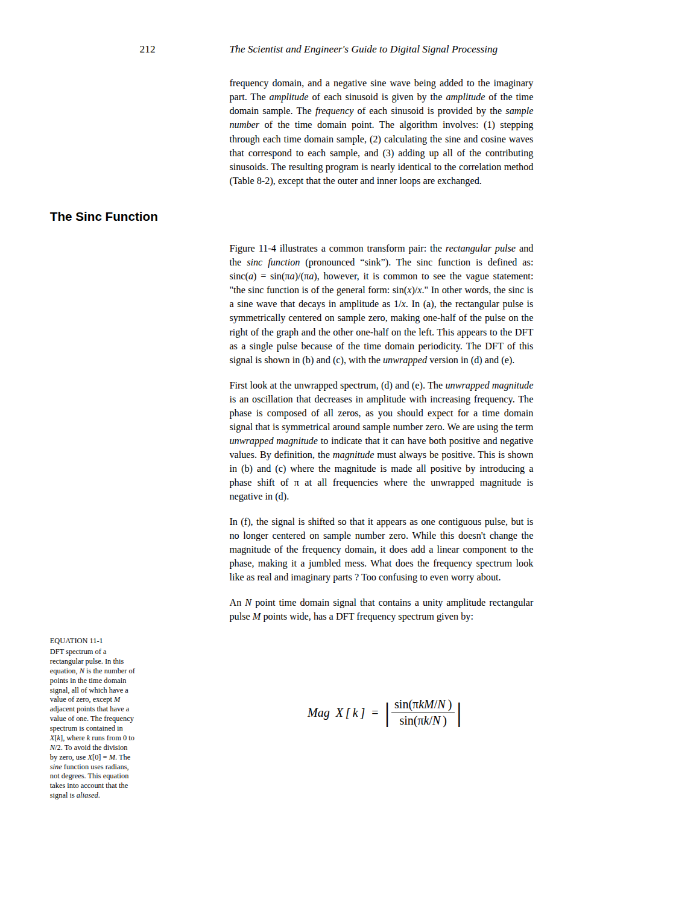212
The Scientist and Engineer's Guide to Digital Signal Processing
frequency domain, and a negative sine wave being added to the imaginary part. The amplitude of each sinusoid is given by the amplitude of the time domain sample. The frequency of each sinusoid is provided by the sample number of the time domain point. The algorithm involves: (1) stepping through each time domain sample, (2) calculating the sine and cosine waves that correspond to each sample, and (3) adding up all of the contributing sinusoids. The resulting program is nearly identical to the correlation method (Table 8-2), except that the outer and inner loops are exchanged.
The Sinc Function
Figure 11-4 illustrates a common transform pair: the rectangular pulse and the sinc function (pronounced “sink”). The sinc function is defined as: sinc(a) = sin(πa)/(πa), however, it is common to see the vague statement: "the sinc function is of the general form: sin(x)/x." In other words, the sinc is a sine wave that decays in amplitude as 1/x. In (a), the rectangular pulse is symmetrically centered on sample zero, making one-half of the pulse on the right of the graph and the other one-half on the left. This appears to the DFT as a single pulse because of the time domain periodicity. The DFT of this signal is shown in (b) and (c), with the unwrapped version in (d) and (e).
First look at the unwrapped spectrum, (d) and (e). The unwrapped magnitude is an oscillation that decreases in amplitude with increasing frequency. The phase is composed of all zeros, as you should expect for a time domain signal that is symmetrical around sample number zero. We are using the term unwrapped magnitude to indicate that it can have both positive and negative values. By definition, the magnitude must always be positive. This is shown in (b) and (c) where the magnitude is made all positive by introducing a phase shift of π at all frequencies where the unwrapped magnitude is negative in (d).
In (f), the signal is shifted so that it appears as one contiguous pulse, but is no longer centered on sample number zero. While this doesn't change the magnitude of the frequency domain, it does add a linear component to the phase, making it a jumbled mess. What does the frequency spectrum look like as real and imaginary parts ? Too confusing to even worry about.
An N point time domain signal that contains a unity amplitude rectangular pulse M points wide, has a DFT frequency spectrum given by:
EQUATION 11-1 DFT spectrum of a rectangular pulse. In this equation, N is the number of points in the time domain signal, all of which have a value of zero, except M adjacent points that have a value of one. The frequency spectrum is contained in X[k], where k runs from 0 to N/2. To avoid the division by zero, use X[0] = M. The sine function uses radians, not degrees. This equation takes into account that the signal is aliased.
Mag X [ k ] = | sin(πkM/N ) sin(πk/N ) |